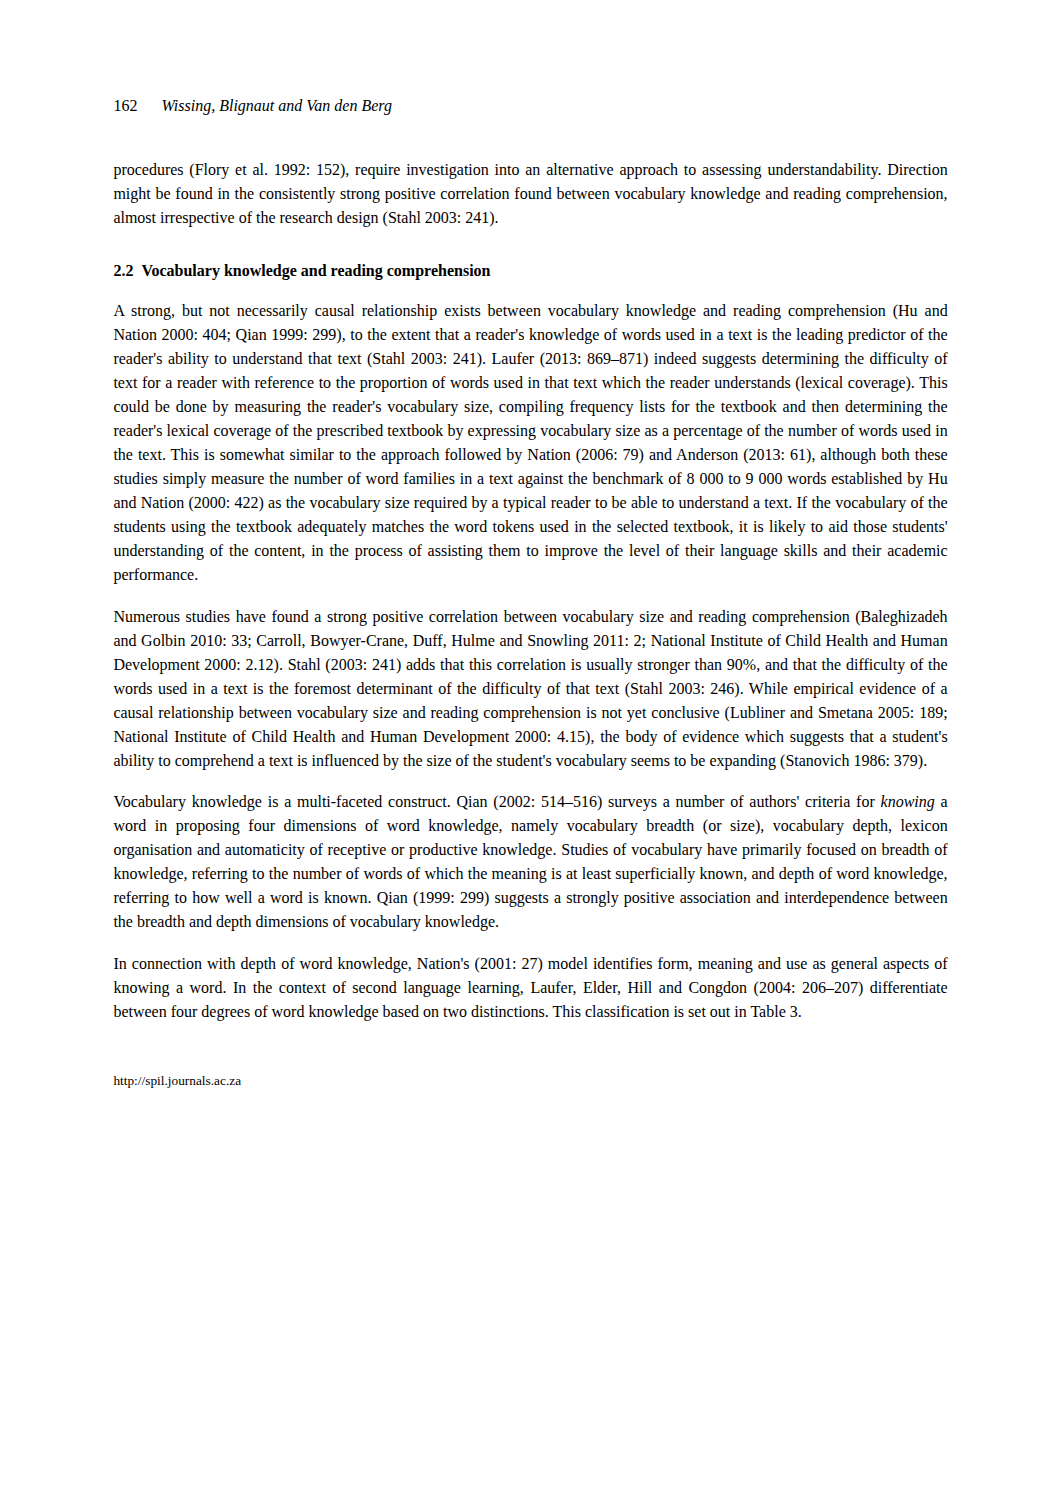162 Wissing, Blignaut and Van den Berg
procedures (Flory et al. 1992: 152), require investigation into an alternative approach to assessing understandability. Direction might be found in the consistently strong positive correlation found between vocabulary knowledge and reading comprehension, almost irrespective of the research design (Stahl 2003: 241).
2.2 Vocabulary knowledge and reading comprehension
A strong, but not necessarily causal relationship exists between vocabulary knowledge and reading comprehension (Hu and Nation 2000: 404; Qian 1999: 299), to the extent that a reader's knowledge of words used in a text is the leading predictor of the reader's ability to understand that text (Stahl 2003: 241). Laufer (2013: 869–871) indeed suggests determining the difficulty of text for a reader with reference to the proportion of words used in that text which the reader understands (lexical coverage). This could be done by measuring the reader's vocabulary size, compiling frequency lists for the textbook and then determining the reader's lexical coverage of the prescribed textbook by expressing vocabulary size as a percentage of the number of words used in the text. This is somewhat similar to the approach followed by Nation (2006: 79) and Anderson (2013: 61), although both these studies simply measure the number of word families in a text against the benchmark of 8 000 to 9 000 words established by Hu and Nation (2000: 422) as the vocabulary size required by a typical reader to be able to understand a text. If the vocabulary of the students using the textbook adequately matches the word tokens used in the selected textbook, it is likely to aid those students' understanding of the content, in the process of assisting them to improve the level of their language skills and their academic performance.
Numerous studies have found a strong positive correlation between vocabulary size and reading comprehension (Baleghizadeh and Golbin 2010: 33; Carroll, Bowyer-Crane, Duff, Hulme and Snowling 2011: 2; National Institute of Child Health and Human Development 2000: 2.12). Stahl (2003: 241) adds that this correlation is usually stronger than 90%, and that the difficulty of the words used in a text is the foremost determinant of the difficulty of that text (Stahl 2003: 246). While empirical evidence of a causal relationship between vocabulary size and reading comprehension is not yet conclusive (Lubliner and Smetana 2005: 189; National Institute of Child Health and Human Development 2000: 4.15), the body of evidence which suggests that a student's ability to comprehend a text is influenced by the size of the student's vocabulary seems to be expanding (Stanovich 1986: 379).
Vocabulary knowledge is a multi-faceted construct. Qian (2002: 514–516) surveys a number of authors' criteria for knowing a word in proposing four dimensions of word knowledge, namely vocabulary breadth (or size), vocabulary depth, lexicon organisation and automaticity of receptive or productive knowledge. Studies of vocabulary have primarily focused on breadth of knowledge, referring to the number of words of which the meaning is at least superficially known, and depth of word knowledge, referring to how well a word is known. Qian (1999: 299) suggests a strongly positive association and interdependence between the breadth and depth dimensions of vocabulary knowledge.
In connection with depth of word knowledge, Nation's (2001: 27) model identifies form, meaning and use as general aspects of knowing a word. In the context of second language learning, Laufer, Elder, Hill and Congdon (2004: 206–207) differentiate between four degrees of word knowledge based on two distinctions. This classification is set out in Table 3.
http://spil.journals.ac.za